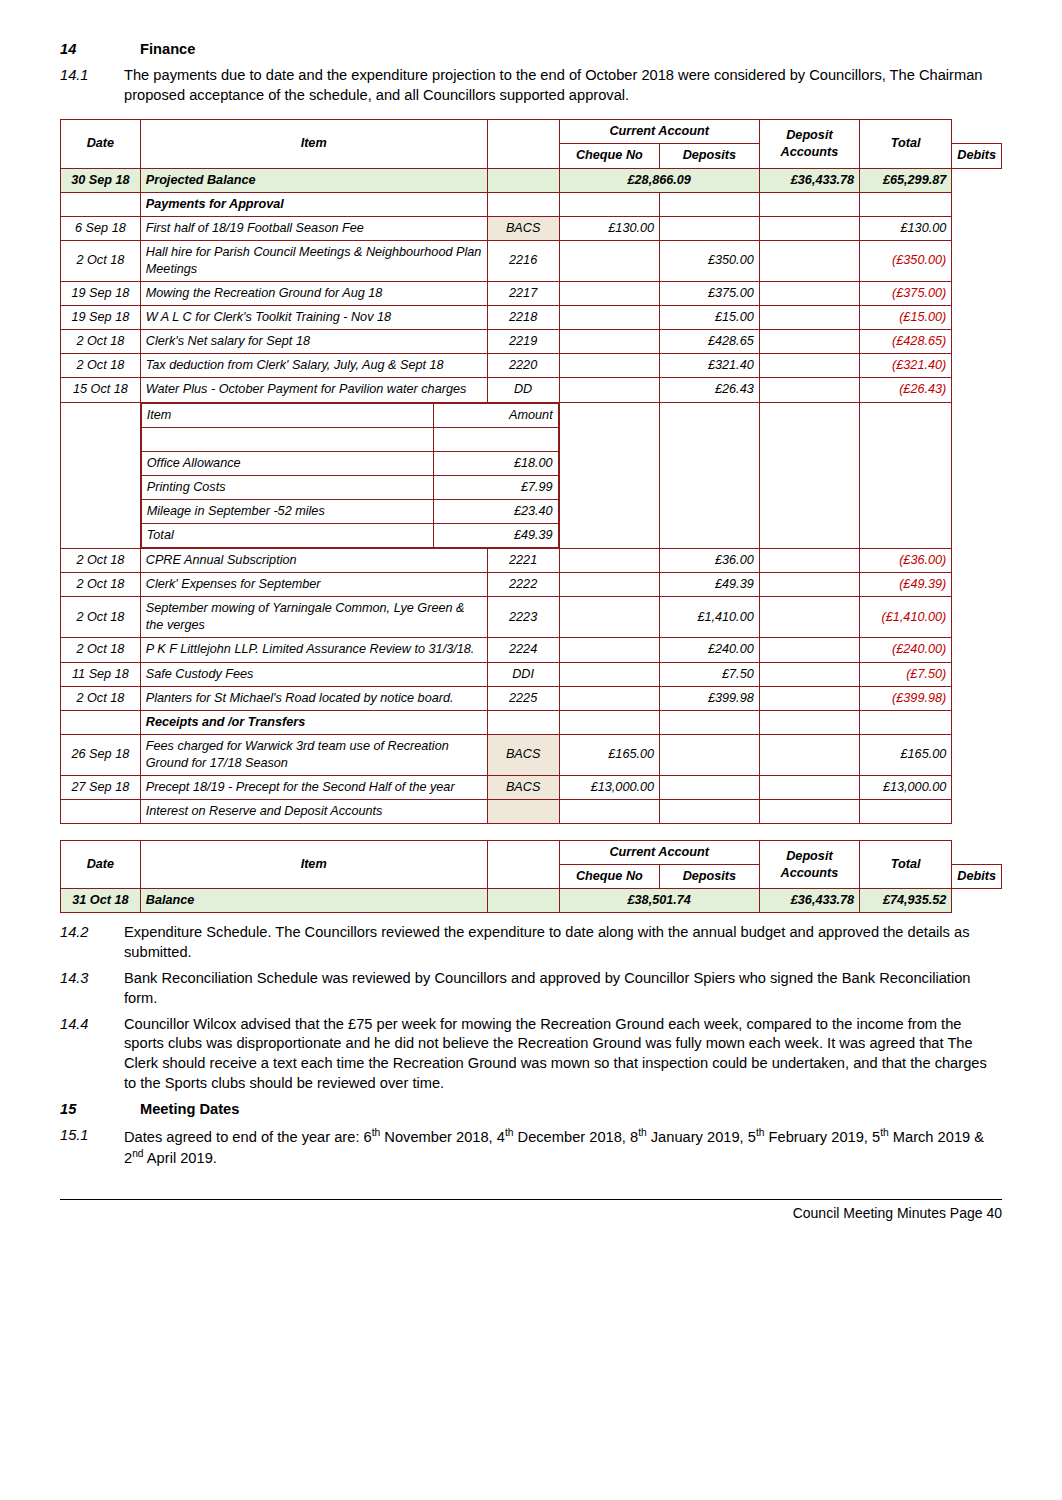14 Finance
14.1 The payments due to date and the expenditure projection to the end of October 2018 were considered by Councillors, The Chairman proposed acceptance of the schedule, and all Councillors supported approval.
| Date | Item | | Current Account | Deposit Accounts | Total |
| --- | --- | --- | --- | --- | --- |
| Cheque No | Deposits | Debits |
| 30 Sep 18 | Projected Balance | | £28,866.09 | £36,433.78 | £65,299.87 |
| | Payments for Approval | | | | | |
| 6 Sep 18 | First half of 18/19 Football Season Fee | BACS | £130.00 | | | £130.00 |
| 2 Oct 18 | Hall hire for Parish Council Meetings & Neighbourhood Plan Meetings | 2216 | | £350.00 | | (£350.00) |
| 19 Sep 18 | Mowing the Recreation Ground for Aug 18 | 2217 | | £375.00 | | (£375.00) |
| 19 Sep 18 | W A L C for Clerk's Toolkit Training - Nov 18 | 2218 | | £15.00 | | (£15.00) |
| 2 Oct 18 | Clerk's Net salary for Sept 18 | 2219 | | £428.65 | | (£428.65) |
| 2 Oct 18 | Tax deduction from Clerk' Salary, July, Aug & Sept 18 | 2220 | | £321.40 | | (£321.40) |
| 15 Oct 18 | Water Plus - October Payment for Pavilion water charges | DD | | £26.43 | | (£26.43) |
| | / Item / Amount / / Office Allowance / £18.00 / / Printing Costs / £7.99 / / Mileage in September -52 miles / £23.40 / / Total / £49.39 / | | | | |
| 2 Oct 18 | CPRE Annual Subscription | 2221 | | £36.00 | | (£36.00) |
| 2 Oct 18 | Clerk' Expenses for September | 2222 | | £49.39 | | (£49.39) |
| 2 Oct 18 | September mowing of Yarningale Common, Lye Green & the verges | 2223 | | £1,410.00 | | (£1,410.00) |
| 2 Oct 18 | P K F Littlejohn LLP. Limited Assurance Review to 31/3/18. | 2224 | | £240.00 | | (£240.00) |
| 11 Sep 18 | Safe Custody Fees | DDI | | £7.50 | | (£7.50) |
| 2 Oct 18 | Planters for St Michael's Road located by notice board. | 2225 | | £399.98 | | (£399.98) |
| | Receipts and /or Transfers | | | | | |
| 26 Sep 18 | Fees charged for Warwick 3rd team use of Recreation Ground for 17/18 Season | BACS | £165.00 | | | £165.00 |
| 27 Sep 18 | Precept 18/19 - Precept for the Second Half of the year | BACS | £13,000.00 | | | £13,000.00 |
| | Interest on Reserve and Deposit Accounts | | | | | |
| Date | Item | | Current Account | Deposit Accounts | Total |
| Cheque No | Deposits | Debits |
| 31 Oct 18 | Balance | | £38,501.74 | £36,433.78 | £74,935.52 |
14.2 Expenditure Schedule. The Councillors reviewed the expenditure to date along with the annual budget and approved the details as submitted.
14.3 Bank Reconciliation Schedule was reviewed by Councillors and approved by Councillor Spiers who signed the Bank Reconciliation form.
14.4 Councillor Wilcox advised that the £75 per week for mowing the Recreation Ground each week, compared to the income from the sports clubs was disproportionate and he did not believe the Recreation Ground was fully mown each week. It was agreed that The Clerk should receive a text each time the Recreation Ground was mown so that inspection could be undertaken, and that the charges to the Sports clubs should be reviewed over time.
15 Meeting Dates
15.1 Dates agreed to end of the year are: 6th November 2018, 4th December 2018, 8th January 2019, 5th February 2019, 5th March 2019 & 2nd April 2019.
Council Meeting Minutes Page 40